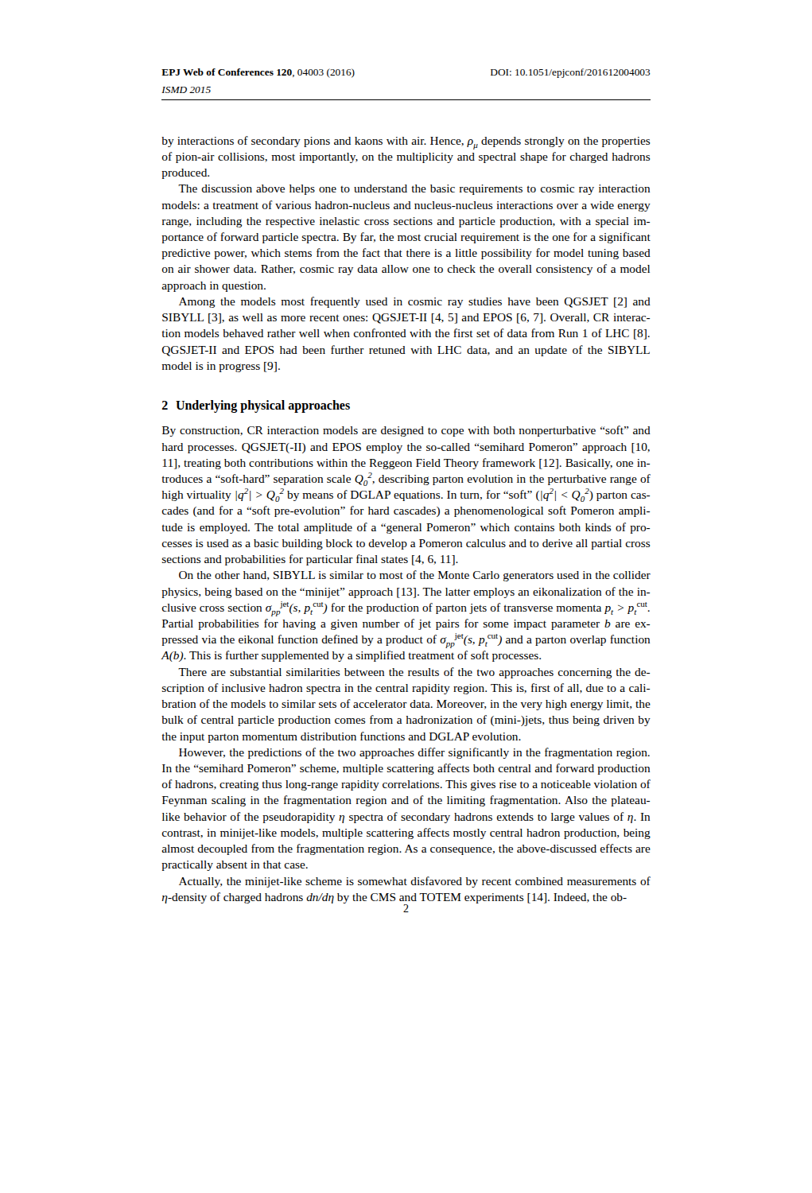EPJ Web of Conferences 120, 04003 (2016)
DOI: 10.1051/epjconf/201612004003
ISMD 2015
by interactions of secondary pions and kaons with air. Hence, ρμ depends strongly on the properties of pion-air collisions, most importantly, on the multiplicity and spectral shape for charged hadrons produced.
The discussion above helps one to understand the basic requirements to cosmic ray interaction models: a treatment of various hadron-nucleus and nucleus-nucleus interactions over a wide energy range, including the respective inelastic cross sections and particle production, with a special importance of forward particle spectra. By far, the most crucial requirement is the one for a significant predictive power, which stems from the fact that there is a little possibility for model tuning based on air shower data. Rather, cosmic ray data allow one to check the overall consistency of a model approach in question.
Among the models most frequently used in cosmic ray studies have been QGSJET [2] and SIBYLL [3], as well as more recent ones: QGSJET-II [4, 5] and EPOS [6, 7]. Overall, CR interaction models behaved rather well when confronted with the first set of data from Run 1 of LHC [8]. QGSJET-II and EPOS had been further retuned with LHC data, and an update of the SIBYLL model is in progress [9].
2 Underlying physical approaches
By construction, CR interaction models are designed to cope with both nonperturbative “soft” and hard processes. QGSJET(-II) and EPOS employ the so-called “semihard Pomeron” approach [10, 11], treating both contributions within the Reggeon Field Theory framework [12]. Basically, one introduces a “soft-hard” separation scale Q02, describing parton evolution in the perturbative range of high virtuality |q2| > Q02 by means of DGLAP equations. In turn, for “soft” (|q2| < Q02) parton cascades (and for a “soft pre-evolution” for hard cascades) a phenomenological soft Pomeron amplitude is employed. The total amplitude of a “general Pomeron” which contains both kinds of processes is used as a basic building block to develop a Pomeron calculus and to derive all partial cross sections and probabilities for particular final states [4, 6, 11].
On the other hand, SIBYLL is similar to most of the Monte Carlo generators used in the collider physics, being based on the “minijet” approach [13]. The latter employs an eikonalization of the inclusive cross section σppjet(s, ptcut) for the production of parton jets of transverse momenta pt > ptcut. Partial probabilities for having a given number of jet pairs for some impact parameter b are expressed via the eikonal function defined by a product of σppjet(s, ptcut) and a parton overlap function A(b). This is further supplemented by a simplified treatment of soft processes.
There are substantial similarities between the results of the two approaches concerning the description of inclusive hadron spectra in the central rapidity region. This is, first of all, due to a calibration of the models to similar sets of accelerator data. Moreover, in the very high energy limit, the bulk of central particle production comes from a hadronization of (mini-)jets, thus being driven by the input parton momentum distribution functions and DGLAP evolution.
However, the predictions of the two approaches differ significantly in the fragmentation region. In the “semihard Pomeron” scheme, multiple scattering affects both central and forward production of hadrons, creating thus long-range rapidity correlations. This gives rise to a noticeable violation of Feynman scaling in the fragmentation region and of the limiting fragmentation. Also the plateau-like behavior of the pseudorapidity η spectra of secondary hadrons extends to large values of η. In contrast, in minijet-like models, multiple scattering affects mostly central hadron production, being almost decoupled from the fragmentation region. As a consequence, the above-discussed effects are practically absent in that case.
Actually, the minijet-like scheme is somewhat disfavored by recent combined measurements of η-density of charged hadrons dn/dη by the CMS and TOTEM experiments [14]. Indeed, the ob-
2